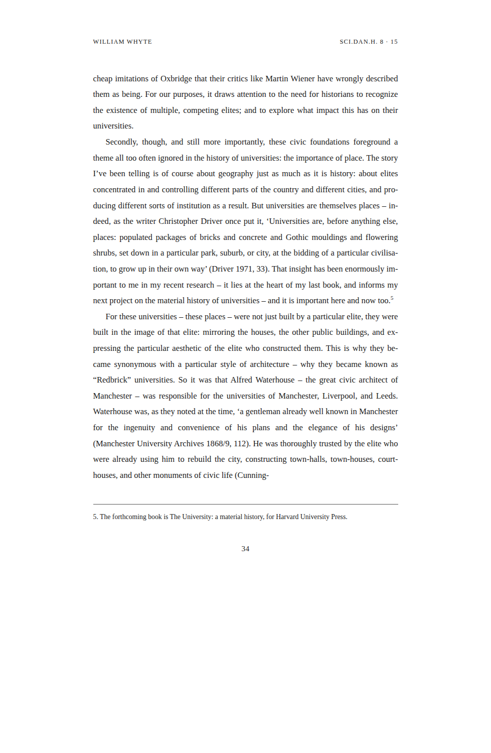William Whyte Sci.Dan.H. 8 · 15
cheap imitations of Oxbridge that their critics like Martin Wiener have wrongly described them as being. For our purposes, it draws attention to the need for historians to recognize the existence of multiple, competing elites; and to explore what impact this has on their universities.
Secondly, though, and still more importantly, these civic foundations foreground a theme all too often ignored in the history of universities: the importance of place. The story I’ve been telling is of course about geography just as much as it is history: about elites concentrated in and controlling different parts of the country and different cities, and producing different sorts of institution as a result. But universities are themselves places – indeed, as the writer Christopher Driver once put it, ‘Universities are, before anything else, places: populated packages of bricks and concrete and Gothic mouldings and flowering shrubs, set down in a particular park, suburb, or city, at the bidding of a particular civilisation, to grow up in their own way’ (Driver 1971, 33). That insight has been enormously important to me in my recent research – it lies at the heart of my last book, and informs my next project on the material history of universities – and it is important here and now too.5
For these universities – these places – were not just built by a particular elite, they were built in the image of that elite: mirroring the houses, the other public buildings, and expressing the particular aesthetic of the elite who constructed them. This is why they became synonymous with a particular style of architecture – why they became known as “Redbrick” universities. So it was that Alfred Waterhouse – the great civic architect of Manchester – was responsible for the universities of Manchester, Liverpool, and Leeds. Waterhouse was, as they noted at the time, ‘a gentleman already well known in Manchester for the ingenuity and convenience of his plans and the elegance of his designs’ (Manchester University Archives 1868/9, 112). He was thoroughly trusted by the elite who were already using him to rebuild the city, constructing town-halls, town-houses, court-houses, and other monuments of civic life (Cunning-
5. The forthcoming book is The University: a material history, for Harvard University Press.
34